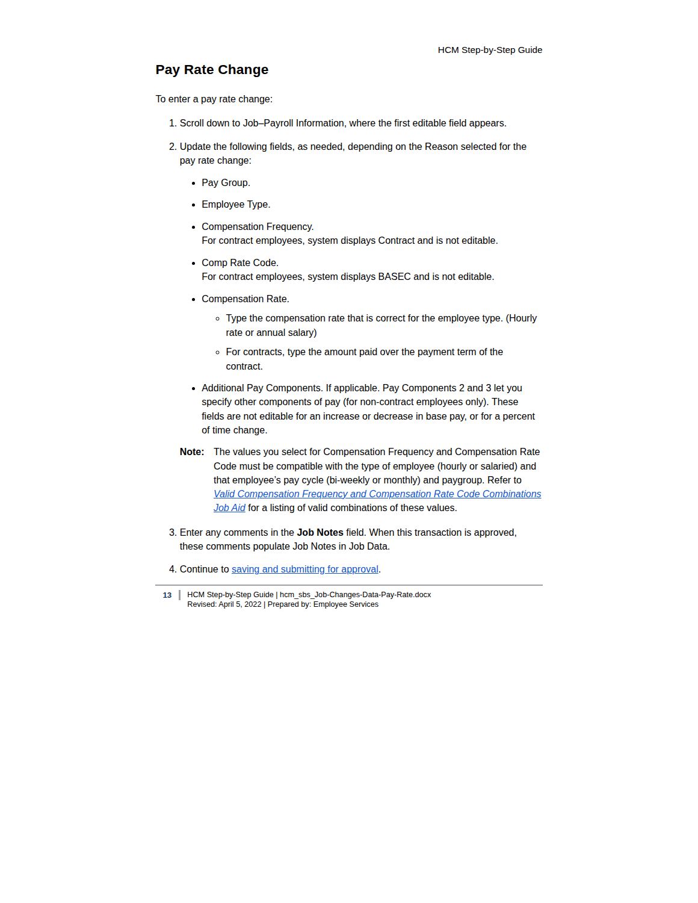HCM Step-by-Step Guide
Pay Rate Change
To enter a pay rate change:
Scroll down to Job–Payroll Information, where the first editable field appears.
Update the following fields, as needed, depending on the Reason selected for the pay rate change:
Pay Group.
Employee Type.
Compensation Frequency.
For contract employees, system displays Contract and is not editable.
Comp Rate Code.
For contract employees, system displays BASEC and is not editable.
Compensation Rate.
Type the compensation rate that is correct for the employee type. (Hourly rate or annual salary)
For contracts, type the amount paid over the payment term of the contract.
Additional Pay Components. If applicable. Pay Components 2 and 3 let you specify other components of pay (for non-contract employees only). These fields are not editable for an increase or decrease in base pay, or for a percent of time change.
Note:
The values you select for Compensation Frequency and Compensation Rate Code must be compatible with the type of employee (hourly or salaried) and that employee’s pay cycle (bi-weekly or monthly) and paygroup. Refer to Valid Compensation Frequency and Compensation Rate Code Combinations Job Aid for a listing of valid combinations of these values.
Enter any comments in the Job Notes field. When this transaction is approved, these comments populate Job Notes in Job Data.
Continue to saving and submitting for approval.
13
HCM Step-by-Step Guide | hcm_sbs_Job-Changes-Data-Pay-Rate.docx
Revised: April 5, 2022 | Prepared by: Employee Services